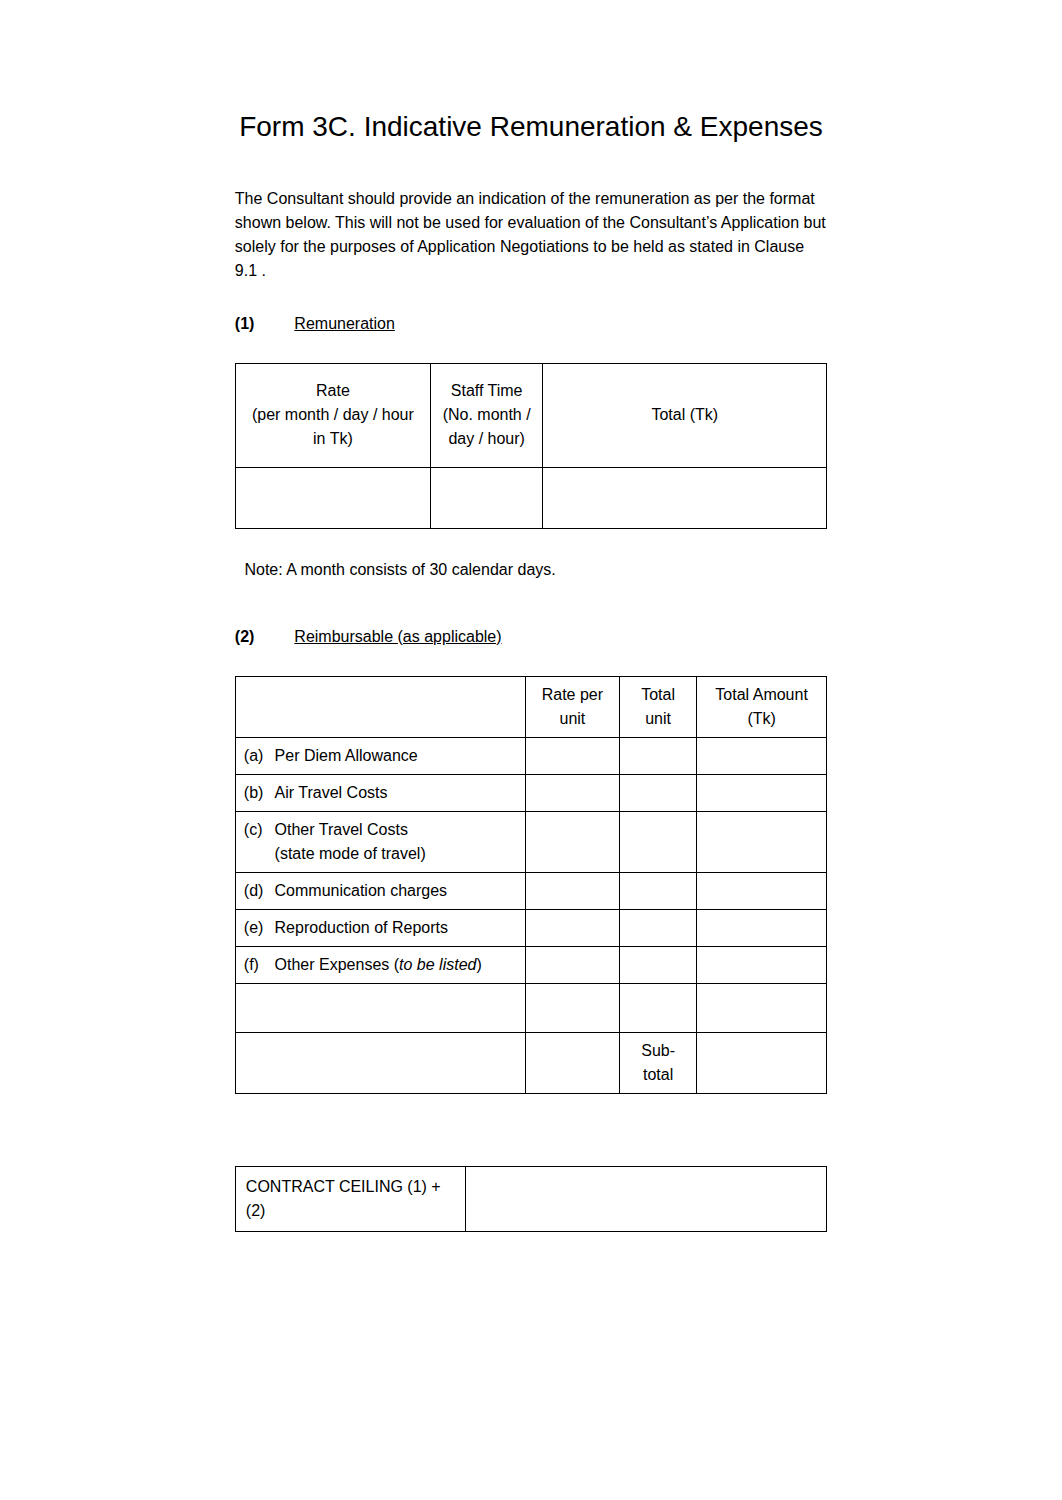Form 3C. Indicative Remuneration & Expenses
The Consultant should provide an indication of the remuneration as per the format shown below. This will not be used for evaluation of the Consultant’s Application but solely for the purposes of Application Negotiations to be held as stated in Clause 9.1 .
(1) Remuneration
| Rate (per month / day / hour in Tk) | Staff Time (No. month / day / hour) | Total (Tk) |
| --- | --- | --- |
Note: A month consists of 30 calendar days.
(2) Reimbursable (as applicable)
| | Rate per unit | Total unit | Total Amount (Tk) |
| --- | --- | --- | --- |
| (a) Per Diem Allowance | | | |
| (b) Air Travel Costs | | | |
| (c) Other Travel Costs (state mode of travel) | | | |
| (d) Communication charges | | | |
| (e) Reproduction of Reports | | | |
| (f) Other Expenses ( to be listed ) | | | |
| | | Sub-total | |
| CONTRACT CEILING (1) + (2) | |